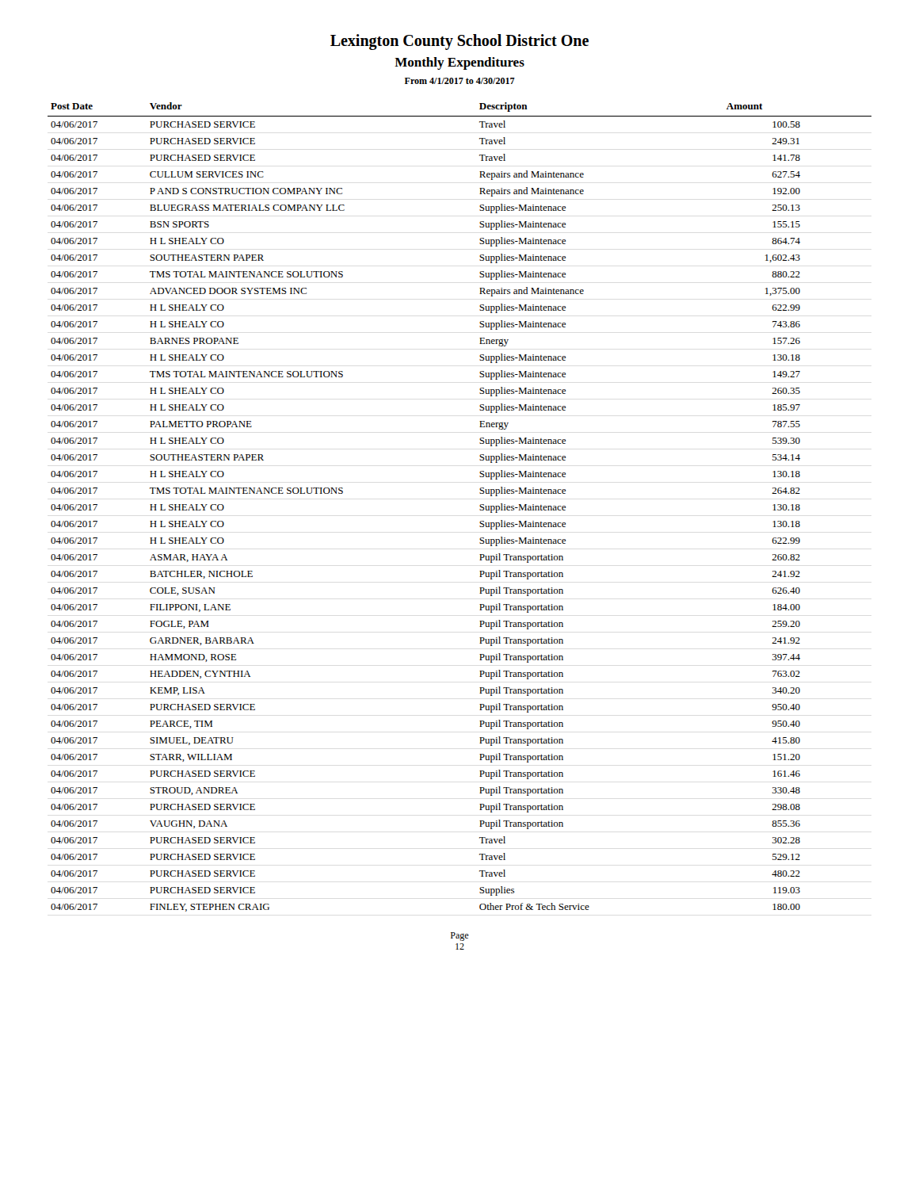Lexington County School District One
Monthly Expenditures
From 4/1/2017 to 4/30/2017
| Post Date | Vendor | Descripton | Amount |
| --- | --- | --- | --- |
| 04/06/2017 | PURCHASED SERVICE | Travel | 100.58 |
| 04/06/2017 | PURCHASED SERVICE | Travel | 249.31 |
| 04/06/2017 | PURCHASED SERVICE | Travel | 141.78 |
| 04/06/2017 | CULLUM SERVICES INC | Repairs and Maintenance | 627.54 |
| 04/06/2017 | P AND S CONSTRUCTION COMPANY INC | Repairs and Maintenance | 192.00 |
| 04/06/2017 | BLUEGRASS MATERIALS COMPANY LLC | Supplies-Maintenace | 250.13 |
| 04/06/2017 | BSN SPORTS | Supplies-Maintenace | 155.15 |
| 04/06/2017 | H L SHEALY CO | Supplies-Maintenace | 864.74 |
| 04/06/2017 | SOUTHEASTERN PAPER | Supplies-Maintenace | 1,602.43 |
| 04/06/2017 | TMS TOTAL MAINTENANCE SOLUTIONS | Supplies-Maintenace | 880.22 |
| 04/06/2017 | ADVANCED DOOR SYSTEMS INC | Repairs and Maintenance | 1,375.00 |
| 04/06/2017 | H L SHEALY CO | Supplies-Maintenace | 622.99 |
| 04/06/2017 | H L SHEALY CO | Supplies-Maintenace | 743.86 |
| 04/06/2017 | BARNES PROPANE | Energy | 157.26 |
| 04/06/2017 | H L SHEALY CO | Supplies-Maintenace | 130.18 |
| 04/06/2017 | TMS TOTAL MAINTENANCE SOLUTIONS | Supplies-Maintenace | 149.27 |
| 04/06/2017 | H L SHEALY CO | Supplies-Maintenace | 260.35 |
| 04/06/2017 | H L SHEALY CO | Supplies-Maintenace | 185.97 |
| 04/06/2017 | PALMETTO PROPANE | Energy | 787.55 |
| 04/06/2017 | H L SHEALY CO | Supplies-Maintenace | 539.30 |
| 04/06/2017 | SOUTHEASTERN PAPER | Supplies-Maintenace | 534.14 |
| 04/06/2017 | H L SHEALY CO | Supplies-Maintenace | 130.18 |
| 04/06/2017 | TMS TOTAL MAINTENANCE SOLUTIONS | Supplies-Maintenace | 264.82 |
| 04/06/2017 | H L SHEALY CO | Supplies-Maintenace | 130.18 |
| 04/06/2017 | H L SHEALY CO | Supplies-Maintenace | 130.18 |
| 04/06/2017 | H L SHEALY CO | Supplies-Maintenace | 622.99 |
| 04/06/2017 | ASMAR, HAYA A | Pupil Transportation | 260.82 |
| 04/06/2017 | BATCHLER, NICHOLE | Pupil Transportation | 241.92 |
| 04/06/2017 | COLE, SUSAN | Pupil Transportation | 626.40 |
| 04/06/2017 | FILIPPONI, LANE | Pupil Transportation | 184.00 |
| 04/06/2017 | FOGLE, PAM | Pupil Transportation | 259.20 |
| 04/06/2017 | GARDNER, BARBARA | Pupil Transportation | 241.92 |
| 04/06/2017 | HAMMOND, ROSE | Pupil Transportation | 397.44 |
| 04/06/2017 | HEADDEN, CYNTHIA | Pupil Transportation | 763.02 |
| 04/06/2017 | KEMP, LISA | Pupil Transportation | 340.20 |
| 04/06/2017 | PURCHASED SERVICE | Pupil Transportation | 950.40 |
| 04/06/2017 | PEARCE, TIM | Pupil Transportation | 950.40 |
| 04/06/2017 | SIMUEL, DEATRU | Pupil Transportation | 415.80 |
| 04/06/2017 | STARR, WILLIAM | Pupil Transportation | 151.20 |
| 04/06/2017 | PURCHASED SERVICE | Pupil Transportation | 161.46 |
| 04/06/2017 | STROUD, ANDREA | Pupil Transportation | 330.48 |
| 04/06/2017 | PURCHASED SERVICE | Pupil Transportation | 298.08 |
| 04/06/2017 | VAUGHN, DANA | Pupil Transportation | 855.36 |
| 04/06/2017 | PURCHASED SERVICE | Travel | 302.28 |
| 04/06/2017 | PURCHASED SERVICE | Travel | 529.12 |
| 04/06/2017 | PURCHASED SERVICE | Travel | 480.22 |
| 04/06/2017 | PURCHASED SERVICE | Supplies | 119.03 |
| 04/06/2017 | FINLEY, STEPHEN CRAIG | Other Prof & Tech Service | 180.00 |
Page
12